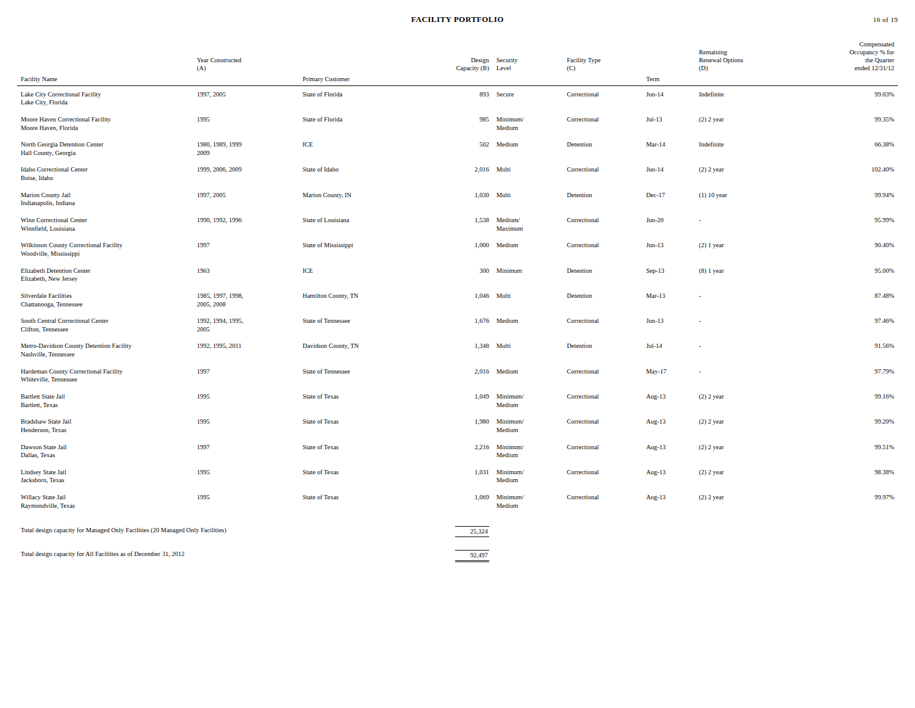FACILITY PORTFOLIO 16 of 19
| | Year Constructed (A) | | Design Capacity (B) | Security Level | Facility Type (C) | | Remaining Renewal Options (D) | Compensated Occupancy % for the Quarter ended 12/31/12 |
| --- | --- | --- | --- | --- | --- | --- | --- | --- |
| Facility Name | | Primary Customer | | | | Term | | |
| Lake City Correctional Facility Lake City, Florida | 1997, 2005 | State of Florida | 893 | Secure | Correctional | Jun-14 | Indefinite | 99.03% |
| Moore Haven Correctional Facility Moore Haven, Florida | 1995 | State of Florida | 985 | Minimum/ Medium | Correctional | Jul-13 | (2) 2 year | 99.35% |
| North Georgia Detention Center Hall County, Georgia | 1980, 1989, 1999 2009 | ICE | 502 | Medium | Detention | Mar-14 | Indefinite | 66.38% |
| Idaho Correctional Center Boise, Idaho | 1999, 2006, 2009 | State of Idaho | 2,016 | Multi | Correctional | Jun-14 | (2) 2 year | 102.40% |
| Marion County Jail Indianapolis, Indiana | 1997, 2005 | Marion County, IN | 1,030 | Multi | Detention | Dec-17 | (1) 10 year | 99.94% |
| Winn Correctional Center Winnfield, Louisiana | 1990, 1992, 1996 | State of Louisiana | 1,538 | Medium/ Maximum | Correctional | Jun-20 | - | 95.99% |
| Wilkinson County Correctional Facility Woodville, Mississippi | 1997 | State of Mississippi | 1,000 | Medium | Correctional | Jun-13 | (2) 1 year | 90.40% |
| Elizabeth Detention Center Elizabeth, New Jersey | 1963 | ICE | 300 | Minimum | Detention | Sep-13 | (8) 1 year | 95.00% |
| Silverdale Facilities Chattanooga, Tennessee | 1985, 1997, 1998, 2005, 2008 | Hamilton County, TN | 1,046 | Multi | Detention | Mar-13 | - | 87.48% |
| South Central Correctional Center Clifton, Tennessee | 1992, 1994, 1995, 2005 | State of Tennessee | 1,676 | Medium | Correctional | Jun-13 | - | 97.46% |
| Metro-Davidson County Detention Facility Nashville, Tennessee | 1992, 1995, 2011 | Davidson County, TN | 1,348 | Multi | Detention | Jul-14 | - | 91.56% |
| Hardeman County Correctional Facility Whiteville, Tennessee | 1997 | State of Tennessee | 2,016 | Medium | Correctional | May-17 | - | 97.79% |
| Bartlett State Jail Bartlett, Texas | 1995 | State of Texas | 1,049 | Minimum/ Medium | Correctional | Aug-13 | (2) 2 year | 99.16% |
| Bradshaw State Jail Henderson, Texas | 1995 | State of Texas | 1,980 | Minimum/ Medium | Correctional | Aug-13 | (2) 2 year | 99.20% |
| Dawson State Jail Dallas, Texas | 1997 | State of Texas | 2,216 | Minimum/ Medium | Correctional | Aug-13 | (2) 2 year | 99.51% |
| Lindsey State Jail Jacksboro, Texas | 1995 | State of Texas | 1,031 | Minimum/ Medium | Correctional | Aug-13 | (2) 2 year | 98.38% |
| Willacy State Jail Raymondville, Texas | 1995 | State of Texas | 1,069 | Minimum/ Medium | Correctional | Aug-13 | (2) 2 year | 99.97% |
| Total design capacity for Managed Only Facilities (20 Managed Only Facilities) | 25,324 | |
| Total design capacity for All Facilities as of December 31, 2012 | 92,497 | |